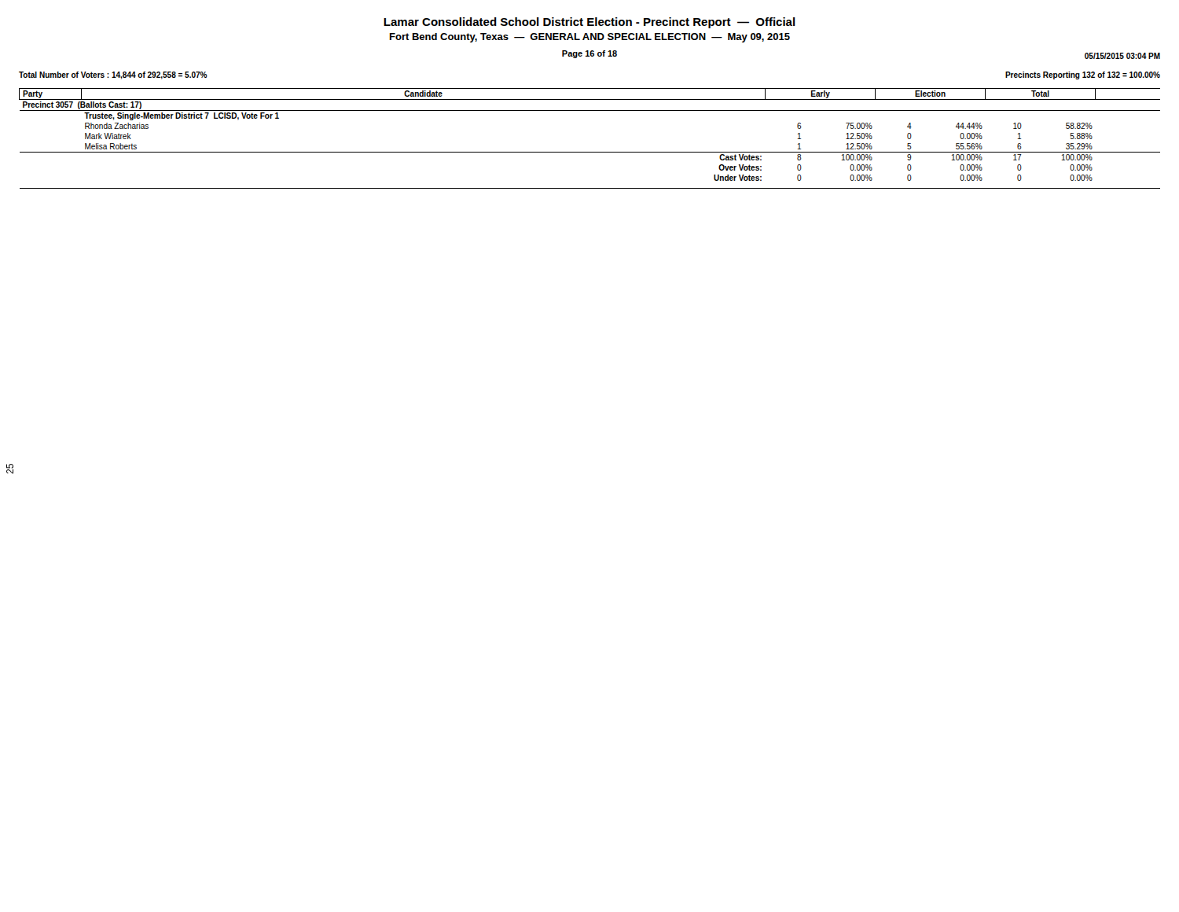Lamar Consolidated School District Election - Precinct Report — Official
Fort Bend County, Texas — GENERAL AND SPECIAL ELECTION — May 09, 2015
Page 16 of 18
Total Number of Voters : 14,844 of 292,558 = 5.07%
05/15/2015 03:04 PM
Precincts Reporting 132 of 132 = 100.00%
| Party | Candidate | Early | Election | Total | |
| --- | --- | --- | --- | --- | --- |
| Precinct 3057 (Ballots Cast: 17) |
| | Trustee, Single-Member District 7 LCISD, Vote For 1 |
| | Rhonda Zacharias | 6 | 75.00% | 4 | 44.44% | 10 | 58.82% | |
| | Mark Wiatrek | 1 | 12.50% | 0 | 0.00% | 1 | 5.88% | |
| | Melisa Roberts | 1 | 12.50% | 5 | 55.56% | 6 | 35.29% | |
| | Cast Votes: | 8 | 100.00% | 9 | 100.00% | 17 | 100.00% | |
| | Over Votes: | 0 | 0.00% | 0 | 0.00% | 0 | 0.00% | |
| | Under Votes: | 0 | 0.00% | 0 | 0.00% | 0 | 0.00% | |
25